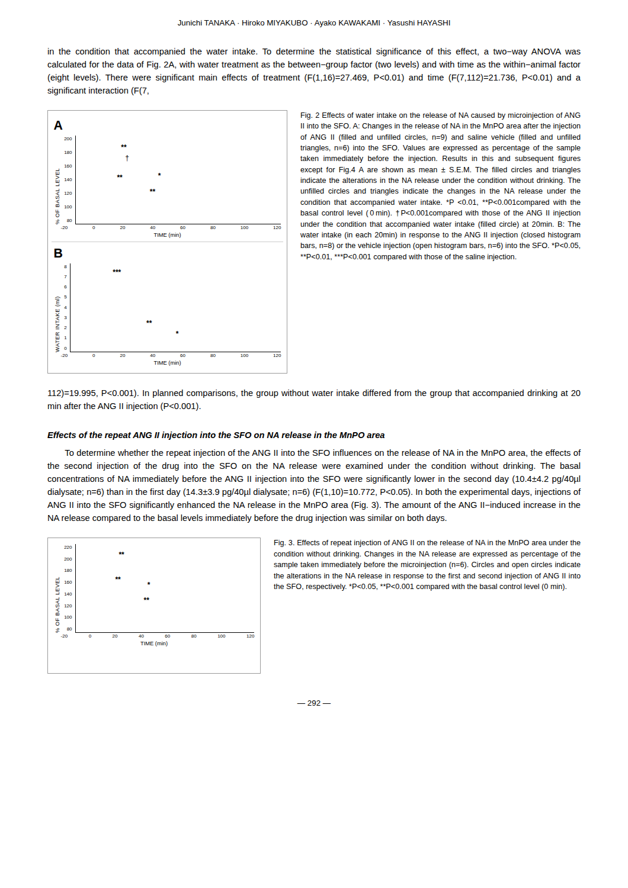Junichi TANAKA · Hiroko MIYAKUBO · Ayako KAWAKAMI · Yasushi HAYASHI
in the condition that accompanied the water intake. To determine the statistical significance of this effect, a two−way ANOVA was calculated for the data of Fig. 2A, with water treatment as the between−group factor (two levels) and with time as the within−animal factor (eight levels). There were significant main effects of treatment (F(1,16)=27.469, P<0.01) and time (F(7,112)=21.736, P<0.01) and a significant interaction (F(7,
A
% OF BASAL LEVEL
20018016014012010080
**
†
**
*
**
-20020406080100120
TIME (min)
B
WATER INTAKE (ml)
876543210
***
**
*
-20020406080100120
TIME (min)
Fig. 2 Effects of water intake on the release of NA caused by microinjection of ANG II into the SFO. A: Changes in the release of NA in the MnPO area after the injection of ANG II (filled and unfilled circles, n=9) and saline vehicle (filled and unfilled triangles, n=6) into the SFO. Values are expressed as percentage of the sample taken immediately before the injection. Results in this and subsequent figures except for Fig.4 A are shown as mean ± S.E.M. The filled circles and triangles indicate the alterations in the NA release under the condition without drinking. The unfilled circles and triangles indicate the changes in the NA release under the condition that accompanied water intake. *P <0.01, **P<0.001compared with the basal control level ( 0 min). †P<0.001compared with those of the ANG II injection under the condition that accompanied water intake (filled circle) at 20min. B: The water intake (in each 20min) in response to the ANG II injection (closed histogram bars, n=8) or the vehicle injection (open histogram bars, n=6) into the SFO. *P<0.05, **P<0.01, ***P<0.001 compared with those of the saline injection.
112)=19.995, P<0.001). In planned comparisons, the group without water intake differed from the group that accompanied drinking at 20 min after the ANG II injection (P<0.001).
Effects of the repeat ANG II injection into the SFO on NA release in the MnPO area
To determine whether the repeat injection of the ANG II into the SFO influences on the release of NA in the MnPO area, the effects of the second injection of the drug into the SFO on the NA release were examined under the condition without drinking. The basal concentrations of NA immediately before the ANG II injection into the SFO were significantly lower in the second day (10.4±4.2 pg/40µl dialysate; n=6) than in the first day (14.3±3.9 pg/40µl dialysate; n=6) (F(1,10)=10.772, P<0.05). In both the experimental days, injections of ANG II into the SFO significantly enhanced the NA release in the MnPO area (Fig. 3). The amount of the ANG II−induced increase in the NA release compared to the basal levels immediately before the drug injection was similar on both days.
% OF BASAL LEVEL
22020018016014012010080
**
**
*
**
-20020406080100120
TIME (min)
Fig. 3. Effects of repeat injection of ANG II on the release of NA in the MnPO area under the condition without drinking. Changes in the NA release are expressed as percentage of the sample taken immediately before the microinjection (n=6). Circles and open circles indicate the alterations in the NA release in response to the first and second injection of ANG II into the SFO, respectively. *P<0.05, **P<0.001 compared with the basal control level (0 min).
— 292 —